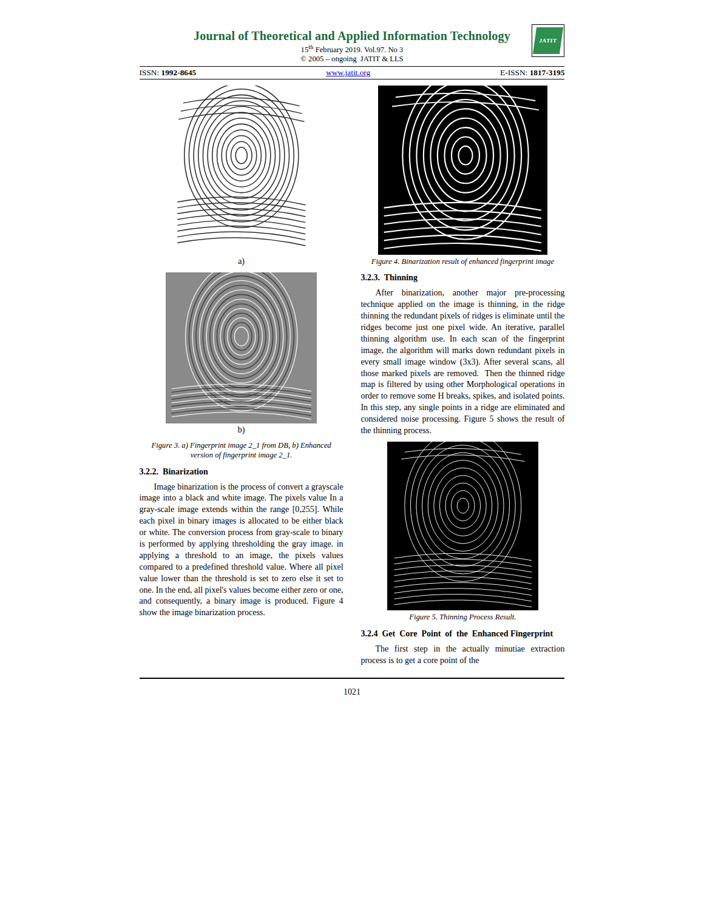JATIT
Journal of Theoretical and Applied Information Technology
15th February 2019. Vol.97. No 3
© 2005 – ongoing JATIT & LLS
ISSN: 1992-8645
www.jatit.org
E-ISSN: 1817-3195
a)
b)
Figure 3. a) Fingerprint image 2_1 from DB, b) Enhanced version of fingerprint image 2_1.
3.2.2. Binarization
Image binarization is the process of convert a grayscale image into a black and white image. The pixels value In a gray-scale image extends within the range [0,255]. While each pixel in binary images is allocated to be either black or white. The conversion process from gray-scale to binary is performed by applying thresholding the gray image. in applying a threshold to an image, the pixels values compared to a predefined threshold value. Where all pixel value lower than the threshold is set to zero else it set to one. In the end, all pixel's values become either zero or one, and consequently, a binary image is produced. Figure 4 show the image binarization process.
Figure 4. Binarization result of enhanced fingerprint image
3.2.3. Thinning
After binarization, another major pre-processing technique applied on the image is thinning, in the ridge thinning the redundant pixels of ridges is eliminate until the ridges become just one pixel wide. An iterative, parallel thinning algorithm use. In each scan of the fingerprint image, the algorithm will marks down redundant pixels in every small image window (3x3). After several scans, all those marked pixels are removed. Then the thinned ridge map is filtered by using other Morphological operations in order to remove some H breaks, spikes, and isolated points. In this step, any single points in a ridge are eliminated and considered noise processing. Figure 5 shows the result of the thinning process.
Figure 5. Thinning Process Result.
3.2.4 Get Core Point of the Enhanced Fingerprint
The first step in the actually minutiae extraction process is to get a core point of the
1021